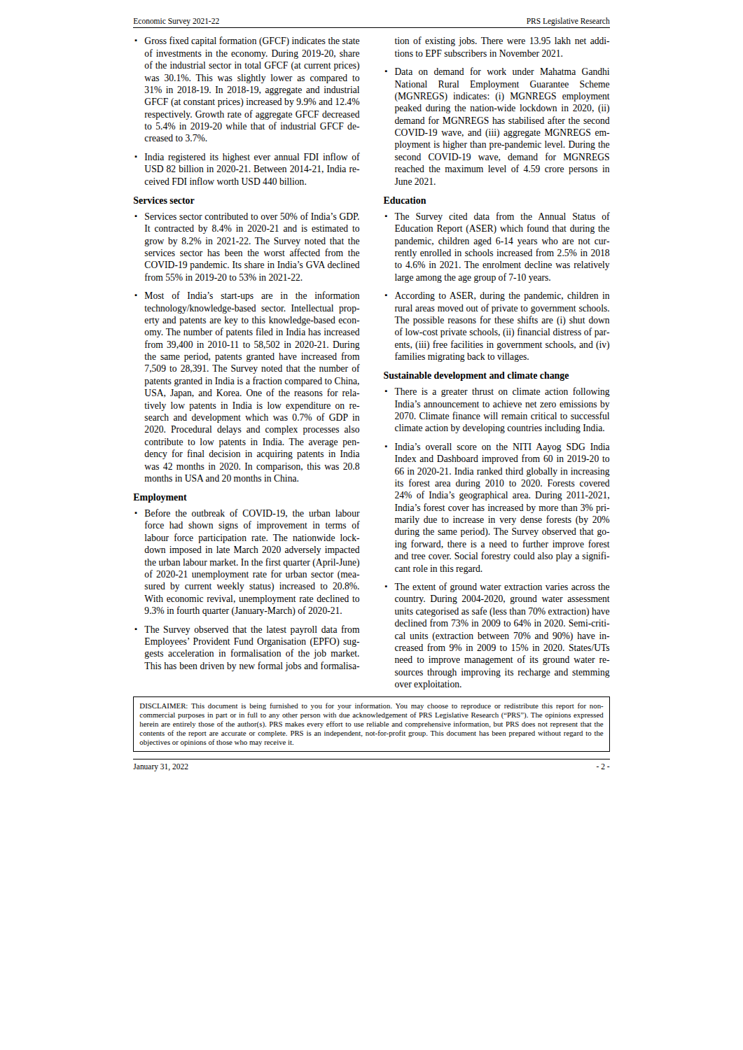Economic Survey 2021-22
PRS Legislative Research
Gross fixed capital formation (GFCF) indicates the state of investments in the economy. During 2019-20, share of the industrial sector in total GFCF (at current prices) was 30.1%. This was slightly lower as compared to 31% in 2018-19. In 2018-19, aggregate and industrial GFCF (at constant prices) increased by 9.9% and 12.4% respectively. Growth rate of aggregate GFCF decreased to 5.4% in 2019-20 while that of industrial GFCF decreased to 3.7%.
India registered its highest ever annual FDI inflow of USD 82 billion in 2020-21. Between 2014-21, India received FDI inflow worth USD 440 billion.
Services sector
Services sector contributed to over 50% of India’s GDP. It contracted by 8.4% in 2020-21 and is estimated to grow by 8.2% in 2021-22. The Survey noted that the services sector has been the worst affected from the COVID-19 pandemic. Its share in India’s GVA declined from 55% in 2019-20 to 53% in 2021-22.
Most of India’s start-ups are in the information technology/knowledge-based sector. Intellectual property and patents are key to this knowledge-based economy. The number of patents filed in India has increased from 39,400 in 2010-11 to 58,502 in 2020-21. During the same period, patents granted have increased from 7,509 to 28,391. The Survey noted that the number of patents granted in India is a fraction compared to China, USA, Japan, and Korea. One of the reasons for relatively low patents in India is low expenditure on research and development which was 0.7% of GDP in 2020. Procedural delays and complex processes also contribute to low patents in India. The average pendency for final decision in acquiring patents in India was 42 months in 2020. In comparison, this was 20.8 months in USA and 20 months in China.
Employment
Before the outbreak of COVID-19, the urban labour force had shown signs of improvement in terms of labour force participation rate. The nationwide lockdown imposed in late March 2020 adversely impacted the urban labour market. In the first quarter (April-June) of 2020-21 unemployment rate for urban sector (measured by current weekly status) increased to 20.8%. With economic revival, unemployment rate declined to 9.3% in fourth quarter (January-March) of 2020-21.
The Survey observed that the latest payroll data from Employees’ Provident Fund Organisation (EPFO) suggests acceleration in formalisation of the job market. This has been driven by new formal jobs and formalisation of existing jobs. There were 13.95 lakh net additions to EPF subscribers in November 2021.
Data on demand for work under Mahatma Gandhi National Rural Employment Guarantee Scheme (MGNREGS) indicates: (i) MGNREGS employment peaked during the nation-wide lockdown in 2020, (ii) demand for MGNREGS has stabilised after the second COVID-19 wave, and (iii) aggregate MGNREGS employment is higher than pre-pandemic level. During the second COVID-19 wave, demand for MGNREGS reached the maximum level of 4.59 crore persons in June 2021.
Education
The Survey cited data from the Annual Status of Education Report (ASER) which found that during the pandemic, children aged 6-14 years who are not currently enrolled in schools increased from 2.5% in 2018 to 4.6% in 2021. The enrolment decline was relatively large among the age group of 7-10 years.
According to ASER, during the pandemic, children in rural areas moved out of private to government schools. The possible reasons for these shifts are (i) shut down of low-cost private schools, (ii) financial distress of parents, (iii) free facilities in government schools, and (iv) families migrating back to villages.
Sustainable development and climate change
There is a greater thrust on climate action following India’s announcement to achieve net zero emissions by 2070. Climate finance will remain critical to successful climate action by developing countries including India.
India’s overall score on the NITI Aayog SDG India Index and Dashboard improved from 60 in 2019-20 to 66 in 2020-21. India ranked third globally in increasing its forest area during 2010 to 2020. Forests covered 24% of India’s geographical area. During 2011-2021, India’s forest cover has increased by more than 3% primarily due to increase in very dense forests (by 20% during the same period). The Survey observed that going forward, there is a need to further improve forest and tree cover. Social forestry could also play a significant role in this regard.
The extent of ground water extraction varies across the country. During 2004-2020, ground water assessment units categorised as safe (less than 70% extraction) have declined from 73% in 2009 to 64% in 2020. Semi-critical units (extraction between 70% and 90%) have increased from 9% in 2009 to 15% in 2020. States/UTs need to improve management of its ground water resources through improving its recharge and stemming over exploitation.
DISCLAIMER: This document is being furnished to you for your information. You may choose to reproduce or redistribute this report for non-commercial purposes in part or in full to any other person with due acknowledgement of PRS Legislative Research (“PRS”). The opinions expressed herein are entirely those of the author(s). PRS makes every effort to use reliable and comprehensive information, but PRS does not represent that the contents of the report are accurate or complete. PRS is an independent, not-for-profit group. This document has been prepared without regard to the objectives or opinions of those who may receive it.
January 31, 2022
- 2 -